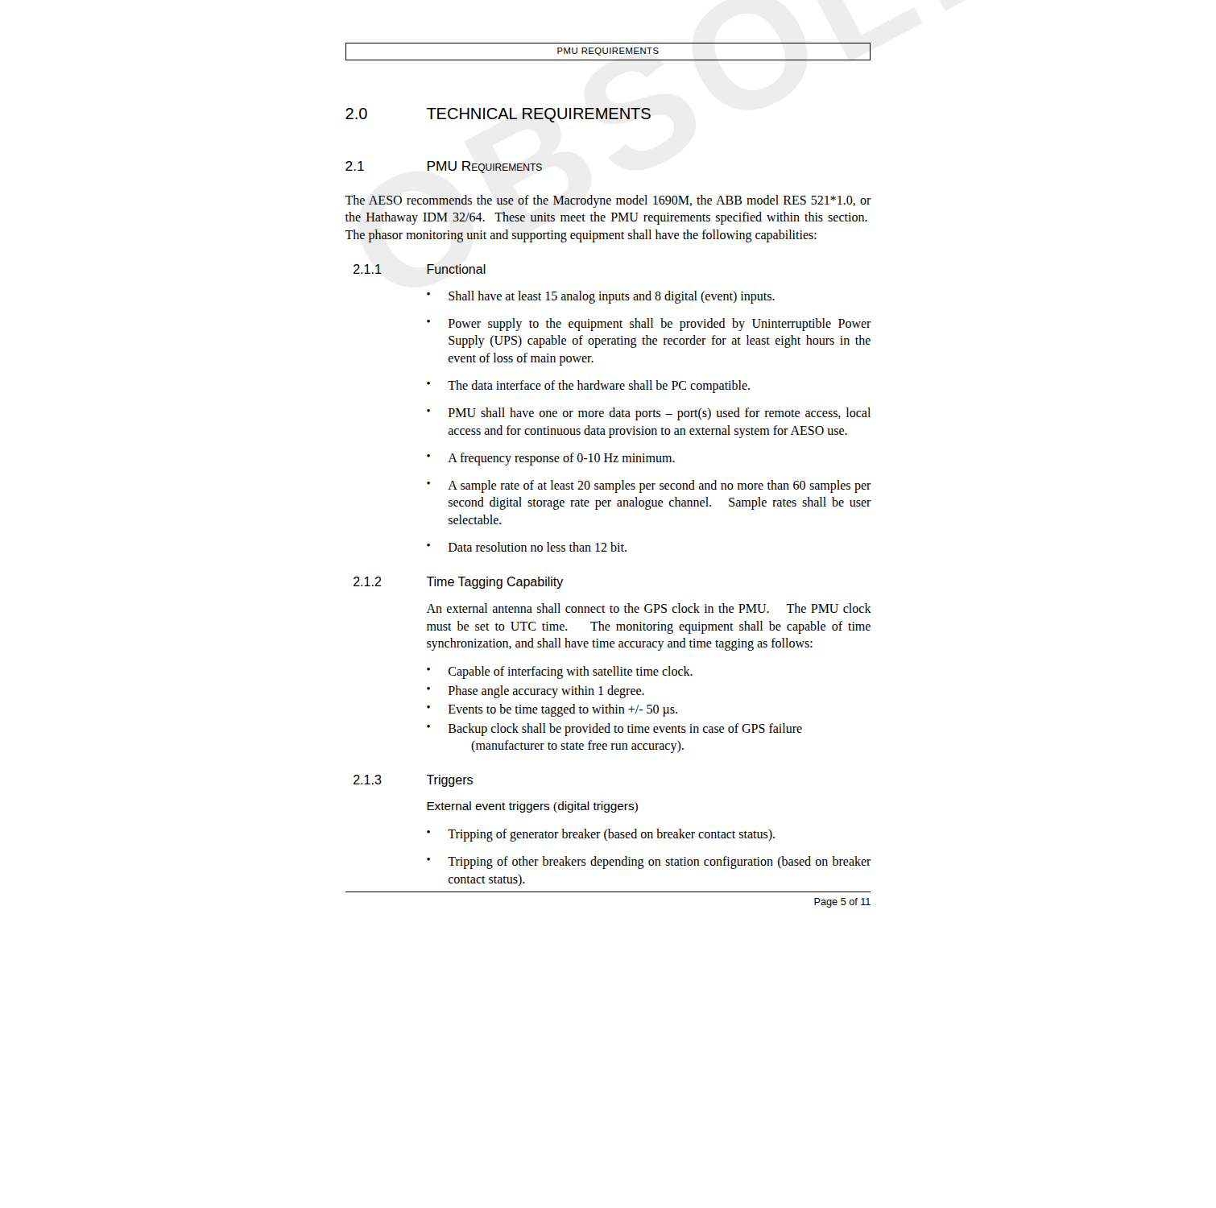OBSOLETE
PMU REQUIREMENTS
2.0 TECHNICAL REQUIREMENTS
2.1 PMU Requirements
The AESO recommends the use of the Macrodyne model 1690M, the ABB model RES 521*1.0, or the Hathaway IDM 32/64. These units meet the PMU requirements specified within this section. The phasor monitoring unit and supporting equipment shall have the following capabilities:
2.1.1 Functional
Shall have at least 15 analog inputs and 8 digital (event) inputs.
Power supply to the equipment shall be provided by Uninterruptible Power Supply (UPS) capable of operating the recorder for at least eight hours in the event of loss of main power.
The data interface of the hardware shall be PC compatible.
PMU shall have one or more data ports – port(s) used for remote access, local access and for continuous data provision to an external system for AESO use.
A frequency response of 0-10 Hz minimum.
A sample rate of at least 20 samples per second and no more than 60 samples per second digital storage rate per analogue channel. Sample rates shall be user selectable.
Data resolution no less than 12 bit.
2.1.2 Time Tagging Capability
An external antenna shall connect to the GPS clock in the PMU. The PMU clock must be set to UTC time. The monitoring equipment shall be capable of time synchronization, and shall have time accuracy and time tagging as follows:
Capable of interfacing with satellite time clock.
Phase angle accuracy within 1 degree.
Events to be time tagged to within +/- 50 µs.
Backup clock shall be provided to time events in case of GPS failure (manufacturer to state free run accuracy).
2.1.3 Triggers
External event triggers (digital triggers)
Tripping of generator breaker (based on breaker contact status).
Tripping of other breakers depending on station configuration (based on breaker contact status).
Page 5 of 11